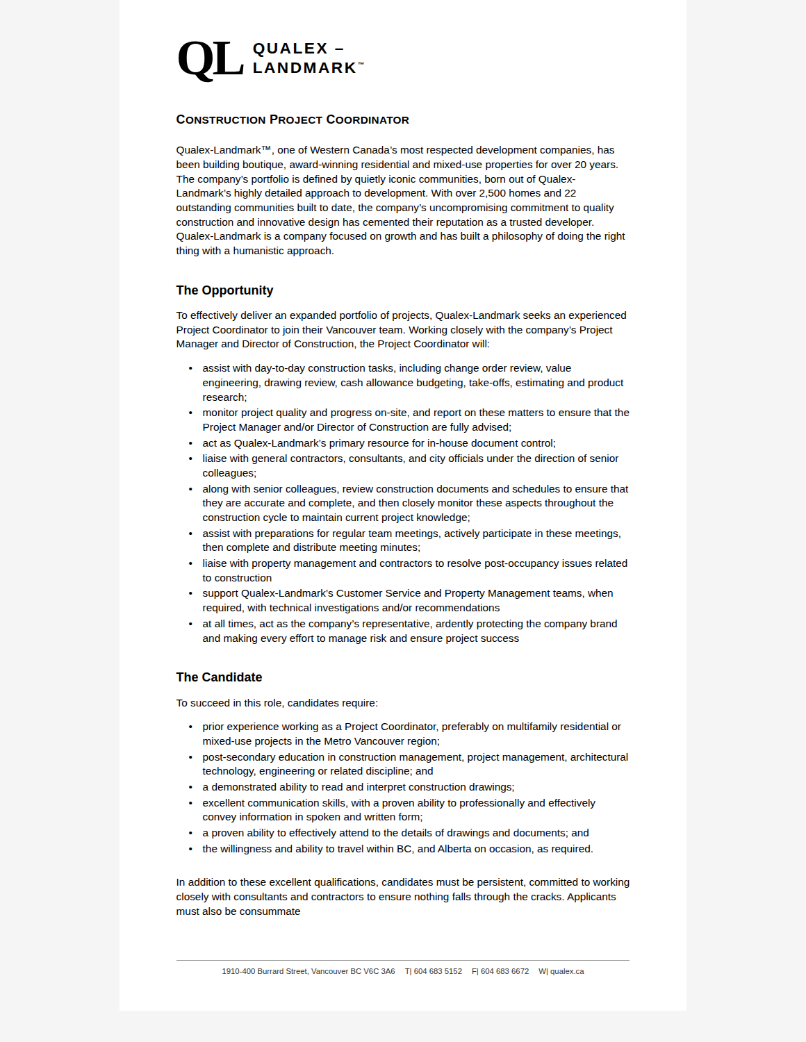QL
Qualex –
Landmark™
CONSTRUCTION PROJECT COORDINATOR
Qualex-Landmark™, one of Western Canada’s most respected development companies, has been building boutique, award-winning residential and mixed-use properties for over 20 years. The company’s portfolio is defined by quietly iconic communities, born out of Qualex-Landmark’s highly detailed approach to development. With over 2,500 homes and 22 outstanding communities built to date, the company’s uncompromising commitment to quality construction and innovative design has cemented their reputation as a trusted developer. Qualex-Landmark is a company focused on growth and has built a philosophy of doing the right thing with a humanistic approach.
The Opportunity
To effectively deliver an expanded portfolio of projects, Qualex-Landmark seeks an experienced Project Coordinator to join their Vancouver team. Working closely with the company’s Project Manager and Director of Construction, the Project Coordinator will:
assist with day-to-day construction tasks, including change order review, value engineering, drawing review, cash allowance budgeting, take-offs, estimating and product research;
monitor project quality and progress on-site, and report on these matters to ensure that the Project Manager and/or Director of Construction are fully advised;
act as Qualex-Landmark’s primary resource for in-house document control;
liaise with general contractors, consultants, and city officials under the direction of senior colleagues;
along with senior colleagues, review construction documents and schedules to ensure that they are accurate and complete, and then closely monitor these aspects throughout the construction cycle to maintain current project knowledge;
assist with preparations for regular team meetings, actively participate in these meetings, then complete and distribute meeting minutes;
liaise with property management and contractors to resolve post-occupancy issues related to construction
support Qualex-Landmark’s Customer Service and Property Management teams, when required, with technical investigations and/or recommendations
at all times, act as the company’s representative, ardently protecting the company brand and making every effort to manage risk and ensure project success
The Candidate
To succeed in this role, candidates require:
prior experience working as a Project Coordinator, preferably on multifamily residential or mixed-use projects in the Metro Vancouver region;
post-secondary education in construction management, project management, architectural technology, engineering or related discipline; and
a demonstrated ability to read and interpret construction drawings;
excellent communication skills, with a proven ability to professionally and effectively convey information in spoken and written form;
a proven ability to effectively attend to the details of drawings and documents; and
the willingness and ability to travel within BC, and Alberta on occasion, as required.
In addition to these excellent qualifications, candidates must be persistent, committed to working closely with consultants and contractors to ensure nothing falls through the cracks. Applicants must also be consummate
1910-400 Burrard Street, Vancouver BC V6C 3A6 T| 604 683 5152 F| 604 683 6672 W| qualex.ca